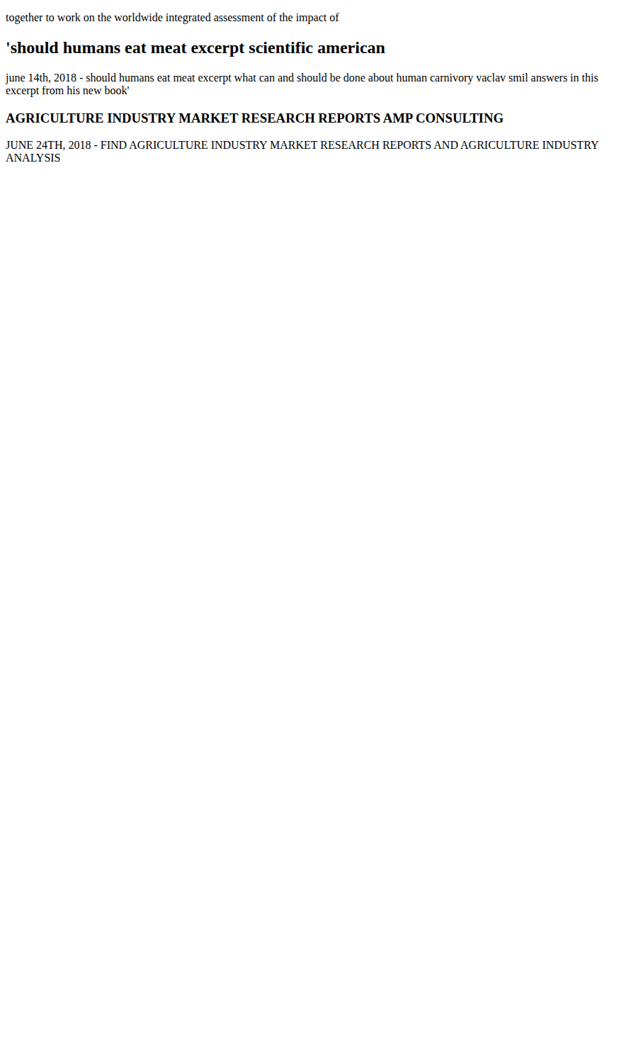together to work on the worldwide integrated assessment of the impact of
'should humans eat meat excerpt scientific american
june 14th, 2018 - should humans eat meat excerpt what can and should be done about human carnivory vaclav smil answers in this excerpt from his new book'
AGRICULTURE INDUSTRY MARKET RESEARCH REPORTS AMP CONSULTING
JUNE 24TH, 2018 - FIND AGRICULTURE INDUSTRY MARKET RESEARCH REPORTS AND AGRICULTURE INDUSTRY ANALYSIS